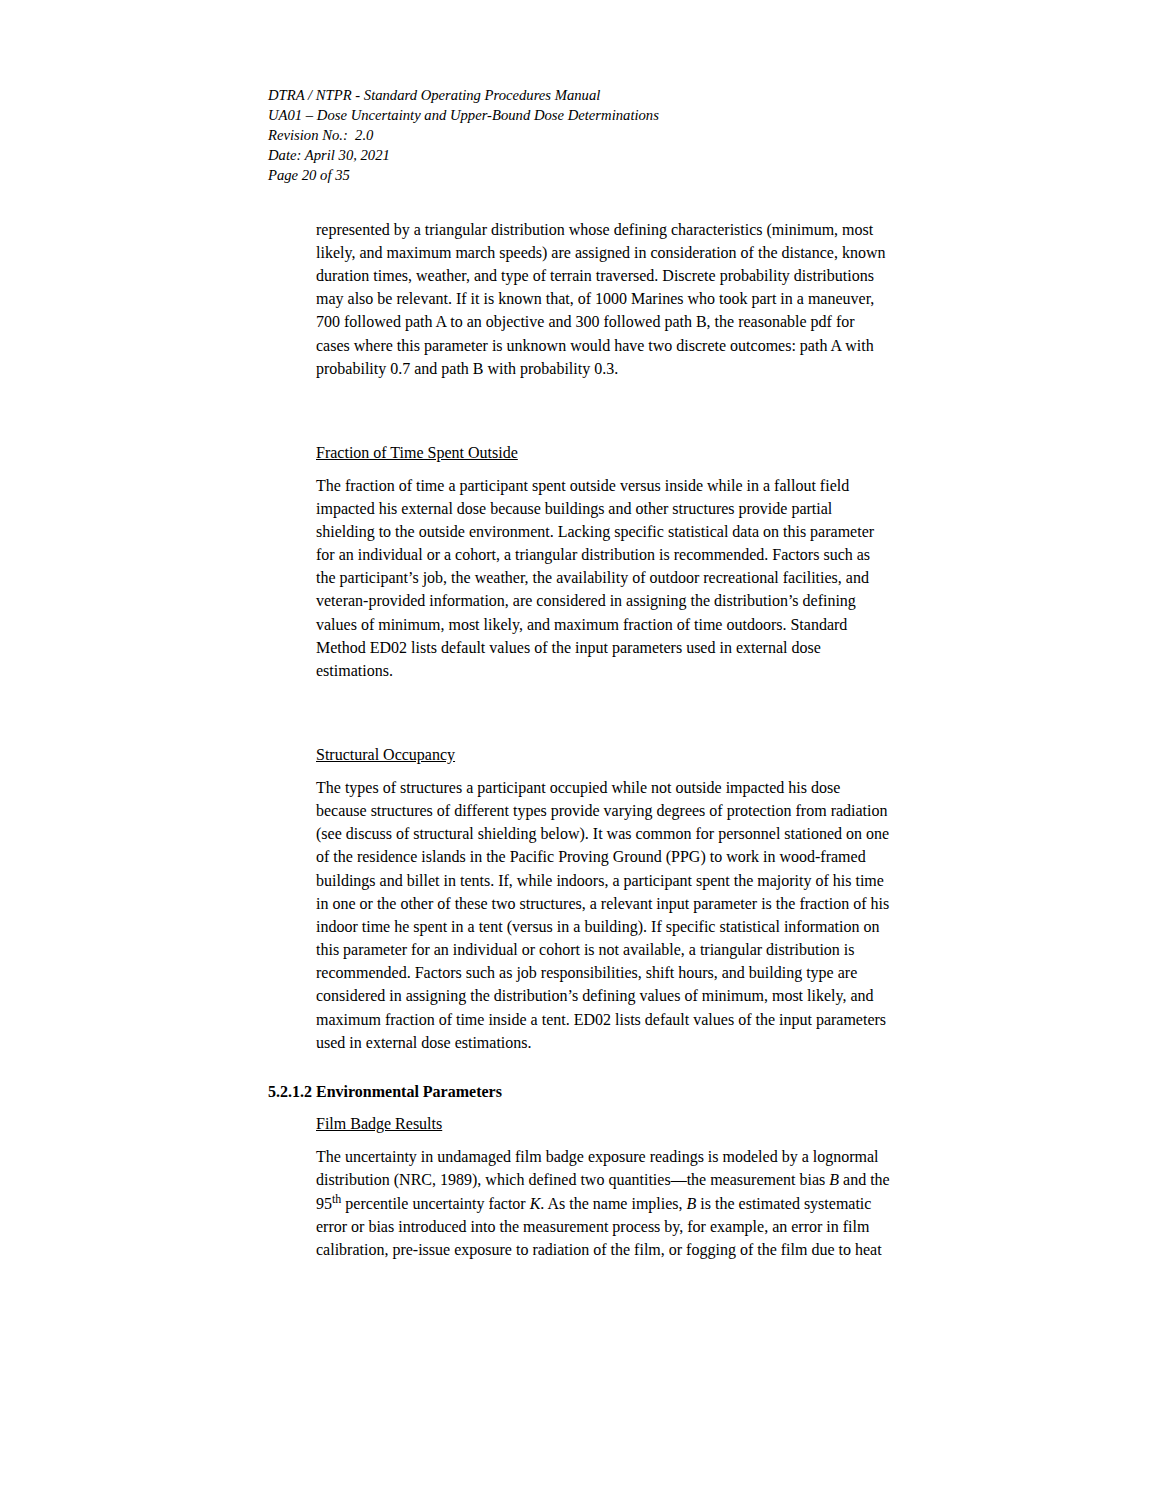DTRA / NTPR - Standard Operating Procedures Manual
UA01 – Dose Uncertainty and Upper-Bound Dose Determinations
Revision No.: 2.0
Date: April 30, 2021
Page 20 of 35
represented by a triangular distribution whose defining characteristics (minimum, most likely, and maximum march speeds) are assigned in consideration of the distance, known duration times, weather, and type of terrain traversed. Discrete probability distributions may also be relevant. If it is known that, of 1000 Marines who took part in a maneuver, 700 followed path A to an objective and 300 followed path B, the reasonable pdf for cases where this parameter is unknown would have two discrete outcomes: path A with probability 0.7 and path B with probability 0.3.
Fraction of Time Spent Outside
The fraction of time a participant spent outside versus inside while in a fallout field impacted his external dose because buildings and other structures provide partial shielding to the outside environment. Lacking specific statistical data on this parameter for an individual or a cohort, a triangular distribution is recommended. Factors such as the participant’s job, the weather, the availability of outdoor recreational facilities, and veteran-provided information, are considered in assigning the distribution’s defining values of minimum, most likely, and maximum fraction of time outdoors. Standard Method ED02 lists default values of the input parameters used in external dose estimations.
Structural Occupancy
The types of structures a participant occupied while not outside impacted his dose because structures of different types provide varying degrees of protection from radiation (see discuss of structural shielding below). It was common for personnel stationed on one of the residence islands in the Pacific Proving Ground (PPG) to work in wood-framed buildings and billet in tents. If, while indoors, a participant spent the majority of his time in one or the other of these two structures, a relevant input parameter is the fraction of his indoor time he spent in a tent (versus in a building). If specific statistical information on this parameter for an individual or cohort is not available, a triangular distribution is recommended. Factors such as job responsibilities, shift hours, and building type are considered in assigning the distribution’s defining values of minimum, most likely, and maximum fraction of time inside a tent. ED02 lists default values of the input parameters used in external dose estimations.
5.2.1.2 Environmental Parameters
Film Badge Results
The uncertainty in undamaged film badge exposure readings is modeled by a lognormal distribution (NRC, 1989), which defined two quantities—the measurement bias B and the 95th percentile uncertainty factor K. As the name implies, B is the estimated systematic error or bias introduced into the measurement process by, for example, an error in film calibration, pre-issue exposure to radiation of the film, or fogging of the film due to heat